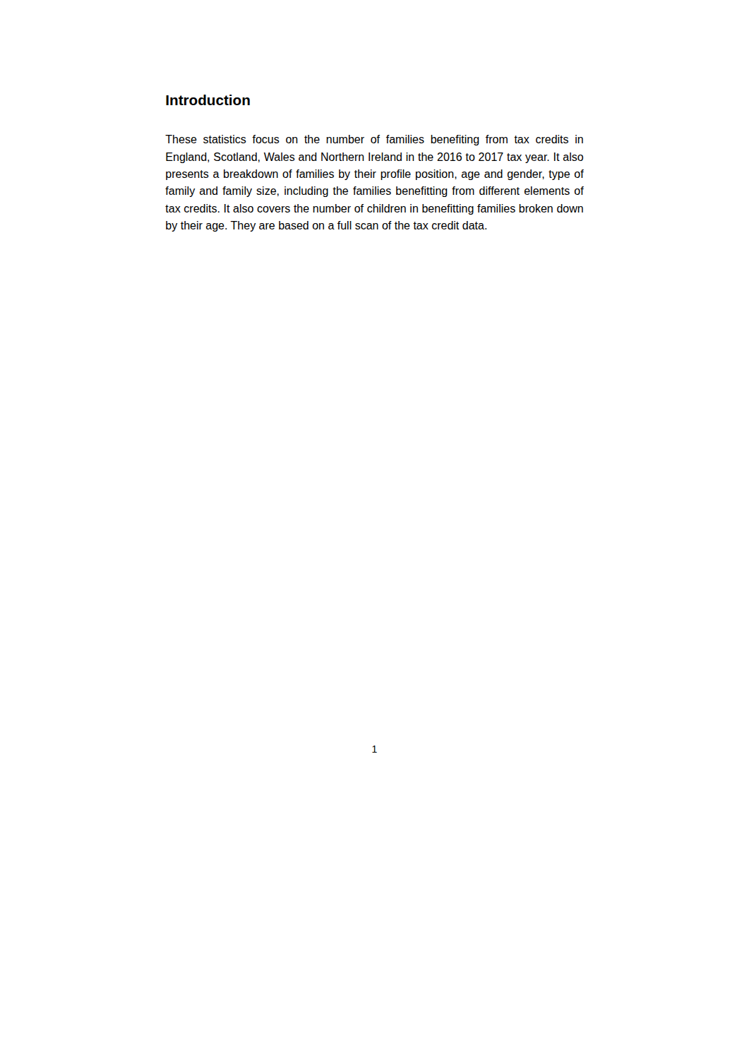Introduction
These statistics focus on the number of families benefiting from tax credits in England, Scotland, Wales and Northern Ireland in the 2016 to 2017 tax year. It also presents a breakdown of families by their profile position, age and gender, type of family and family size, including the families benefitting from different elements of tax credits. It also covers the number of children in benefitting families broken down by their age. They are based on a full scan of the tax credit data.
1